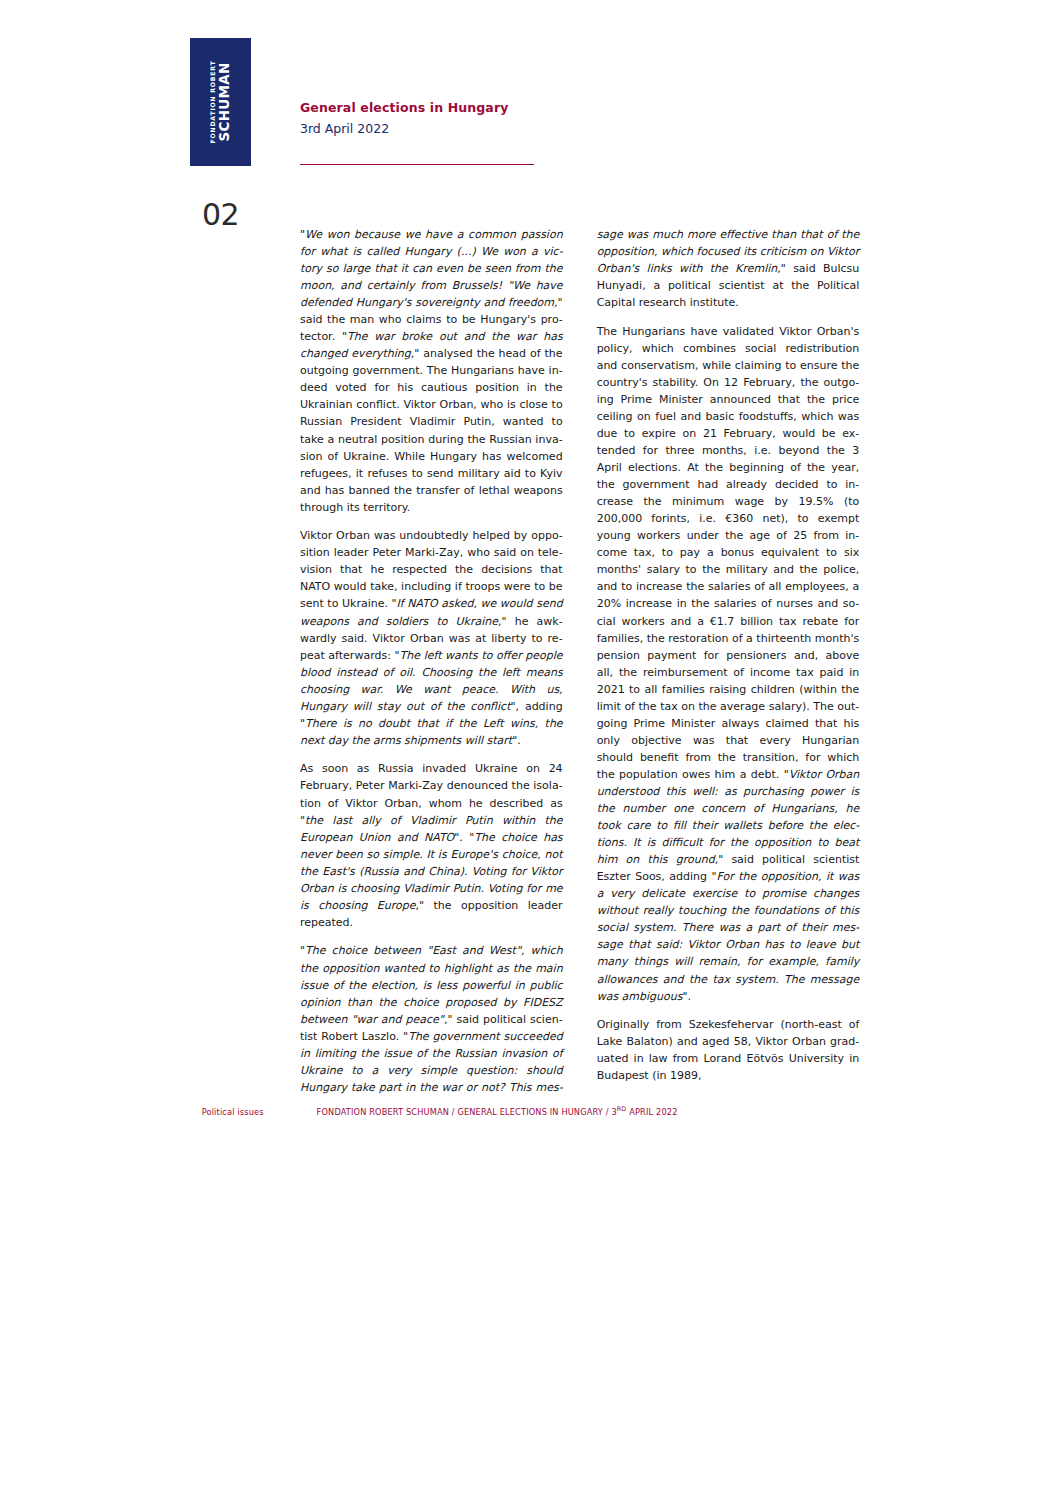FONDATION ROBERT SCHUMAN
02
General elections in Hungary
3rd April 2022
"We won because we have a common passion for what is called Hungary (...) We won a victory so large that it can even be seen from the moon, and certainly from Brussels! "We have defended Hungary's sovereignty and freedom," said the man who claims to be Hungary's protector. "The war broke out and the war has changed everything," analysed the head of the outgoing government. The Hungarians have indeed voted for his cautious position in the Ukrainian conflict. Viktor Orban, who is close to Russian President Vladimir Putin, wanted to take a neutral position during the Russian invasion of Ukraine. While Hungary has welcomed refugees, it refuses to send military aid to Kyiv and has banned the transfer of lethal weapons through its territory.
Viktor Orban was undoubtedly helped by opposition leader Peter Marki-Zay, who said on television that he respected the decisions that NATO would take, including if troops were to be sent to Ukraine. "If NATO asked, we would send weapons and soldiers to Ukraine," he awkwardly said. Viktor Orban was at liberty to repeat afterwards: "The left wants to offer people blood instead of oil. Choosing the left means choosing war. We want peace. With us, Hungary will stay out of the conflict", adding "There is no doubt that if the Left wins, the next day the arms shipments will start".
As soon as Russia invaded Ukraine on 24 February, Peter Marki-Zay denounced the isolation of Viktor Orban, whom he described as "the last ally of Vladimir Putin within the European Union and NATO". "The choice has never been so simple. It is Europe's choice, not the East's (Russia and China). Voting for Viktor Orban is choosing Vladimir Putin. Voting for me is choosing Europe," the opposition leader repeated.
"The choice between "East and West", which the opposition wanted to highlight as the main issue of the election, is less powerful in public opinion than the choice proposed by FIDESZ between "war and peace"," said political scientist Robert Laszlo. "The government succeeded in limiting the issue of the Russian invasion of Ukraine to a very simple question: should Hungary take part in the war or not? This message was much more effective than that of the opposition, which focused its criticism on Viktor Orban's links with the Kremlin," said Bulcsu Hunyadi, a political scientist at the Political Capital research institute.
The Hungarians have validated Viktor Orban's policy, which combines social redistribution and conservatism, while claiming to ensure the country's stability. On 12 February, the outgoing Prime Minister announced that the price ceiling on fuel and basic foodstuffs, which was due to expire on 21 February, would be extended for three months, i.e. beyond the 3 April elections. At the beginning of the year, the government had already decided to increase the minimum wage by 19.5% (to 200,000 forints, i.e. €360 net), to exempt young workers under the age of 25 from income tax, to pay a bonus equivalent to six months' salary to the military and the police, and to increase the salaries of all employees, a 20% increase in the salaries of nurses and social workers and a €1.7 billion tax rebate for families, the restoration of a thirteenth month's pension payment for pensioners and, above all, the reimbursement of income tax paid in 2021 to all families raising children (within the limit of the tax on the average salary). The outgoing Prime Minister always claimed that his only objective was that every Hungarian should benefit from the transition, for which the population owes him a debt. "Viktor Orban understood this well: as purchasing power is the number one concern of Hungarians, he took care to fill their wallets before the elections. It is difficult for the opposition to beat him on this ground," said political scientist Eszter Soos, adding "For the opposition, it was a very delicate exercise to promise changes without really touching the foundations of this social system. There was a part of their message that said: Viktor Orban has to leave but many things will remain, for example, family allowances and the tax system. The message was ambiguous".
Originally from Szekesfehervar (north-east of Lake Balaton) and aged 58, Viktor Orban graduated in law from Lorand Eötvös University in Budapest (in 1989,
Political issues FONDATION ROBERT SCHUMAN / GENERAL ELECTIONS IN HUNGARY / 3RD APRIL 2022